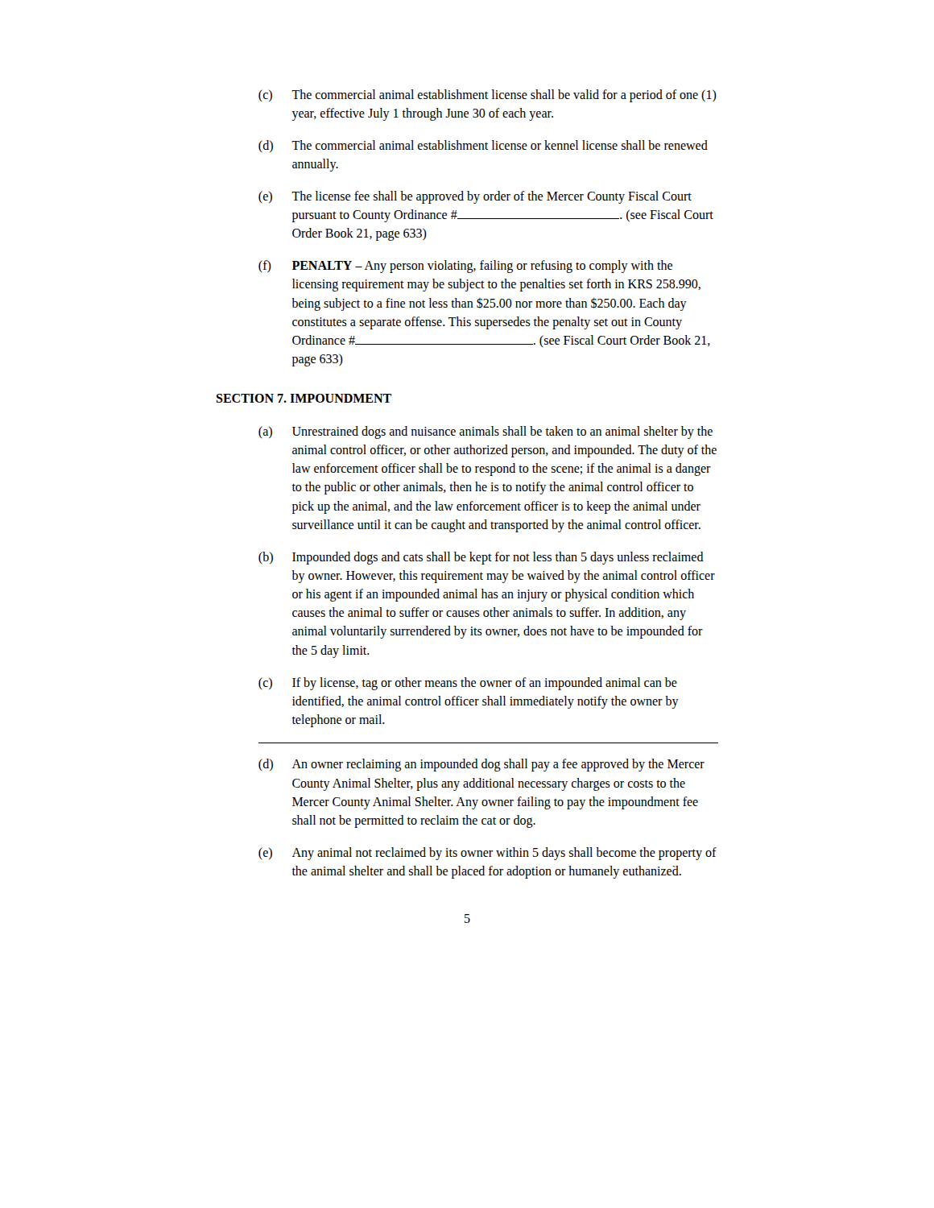(c) The commercial animal establishment license shall be valid for a period of one (1) year, effective July 1 through June 30 of each year.
(d) The commercial animal establishment license or kennel license shall be renewed annually.
(e) The license fee shall be approved by order of the Mercer County Fiscal Court pursuant to County Ordinance # . (see Fiscal Court Order Book 21, page 633)
(f) PENALTY – Any person violating, failing or refusing to comply with the licensing requirement may be subject to the penalties set forth in KRS 258.990, being subject to a fine not less than $25.00 nor more than $250.00. Each day constitutes a separate offense. This supersedes the penalty set out in County Ordinance # . (see Fiscal Court Order Book 21, page 633)
SECTION 7. IMPOUNDMENT
(a) Unrestrained dogs and nuisance animals shall be taken to an animal shelter by the animal control officer, or other authorized person, and impounded. The duty of the law enforcement officer shall be to respond to the scene; if the animal is a danger to the public or other animals, then he is to notify the animal control officer to pick up the animal, and the law enforcement officer is to keep the animal under surveillance until it can be caught and transported by the animal control officer.
(b) Impounded dogs and cats shall be kept for not less than 5 days unless reclaimed by owner. However, this requirement may be waived by the animal control officer or his agent if an impounded animal has an injury or physical condition which causes the animal to suffer or causes other animals to suffer. In addition, any animal voluntarily surrendered by its owner, does not have to be impounded for the 5 day limit.
(c) If by license, tag or other means the owner of an impounded animal can be identified, the animal control officer shall immediately notify the owner by telephone or mail.
(d) An owner reclaiming an impounded dog shall pay a fee approved by the Mercer County Animal Shelter, plus any additional necessary charges or costs to the Mercer County Animal Shelter. Any owner failing to pay the impoundment fee shall not be permitted to reclaim the cat or dog.
(e) Any animal not reclaimed by its owner within 5 days shall become the property of the animal shelter and shall be placed for adoption or humanely euthanized. `
5